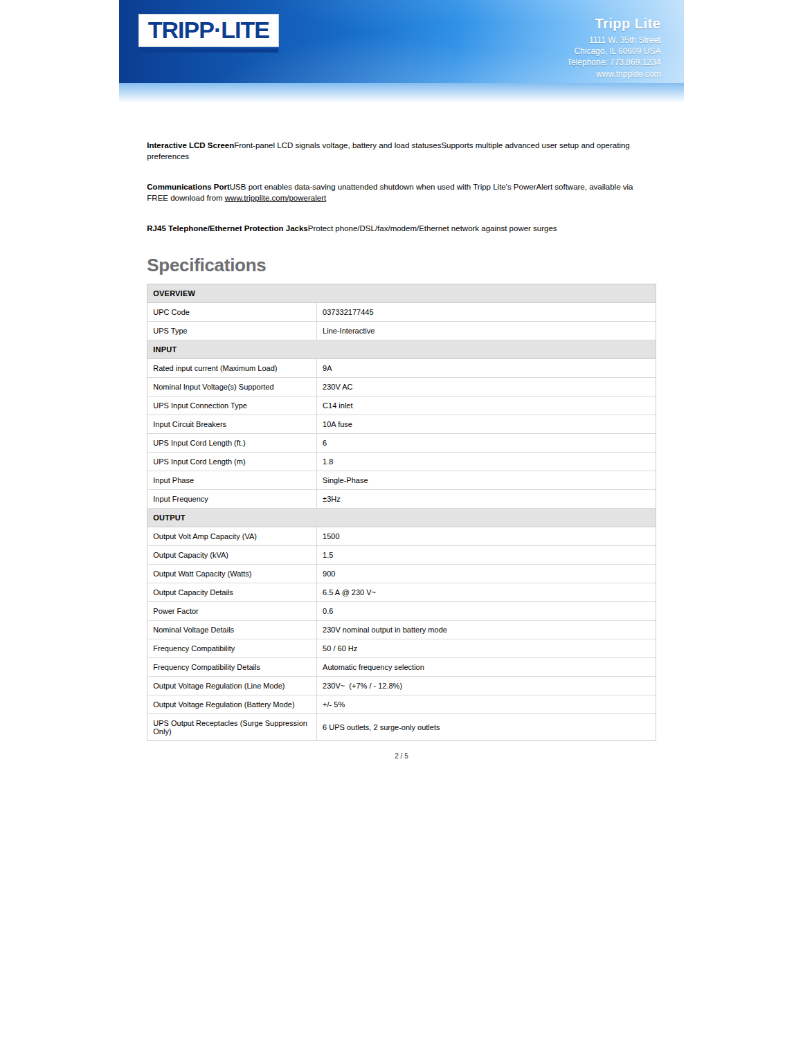TRIPP·LITE
Tripp Lite
1111 W. 35th Street
Chicago, IL 60609 USA
Telephone: 773.869.1234
www.tripplite.com
Interactive LCD Screen Front-panel LCD signals voltage, battery and load statusesSupports multiple advanced user setup and operating preferences
Communications Port USB port enables data-saving unattended shutdown when used with Tripp Lite's PowerAlert software, available via FREE download from www.tripplite.com/poweralert
RJ45 Telephone/Ethernet Protection Jacks Protect phone/DSL/fax/modem/Ethernet network against power surges
Specifications
| OVERVIEW |
| UPC Code | 037332177445 |
| UPS Type | Line-Interactive |
| INPUT |
| Rated input current (Maximum Load) | 9A |
| Nominal Input Voltage(s) Supported | 230V AC |
| UPS Input Connection Type | C14 inlet |
| Input Circuit Breakers | 10A fuse |
| UPS Input Cord Length (ft.) | 6 |
| UPS Input Cord Length (m) | 1.8 |
| Input Phase | Single-Phase |
| Input Frequency | ±3Hz |
| OUTPUT |
| Output Volt Amp Capacity (VA) | 1500 |
| Output Capacity (kVA) | 1.5 |
| Output Watt Capacity (Watts) | 900 |
| Output Capacity Details | 6.5 A @ 230 V~ |
| Power Factor | 0.6 |
| Nominal Voltage Details | 230V nominal output in battery mode |
| Frequency Compatibility | 50 / 60 Hz |
| Frequency Compatibility Details | Automatic frequency selection |
| Output Voltage Regulation (Line Mode) | 230V~ (+7% / - 12.8%) |
| Output Voltage Regulation (Battery Mode) | +/- 5% |
| UPS Output Receptacles (Surge Suppression Only) | 6 UPS outlets, 2 surge-only outlets |
2 / 5